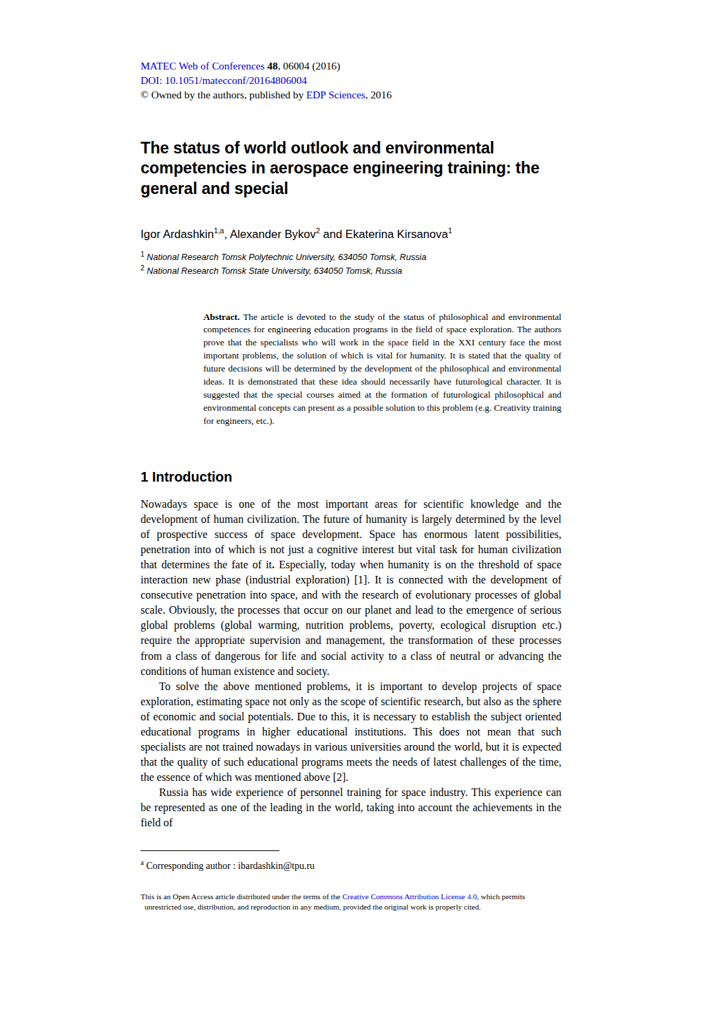MATEC Web of Conferences 48, 06004 (2016)
DOI: 10.1051/matecconf/20164806004
© Owned by the authors, published by EDP Sciences, 2016
The status of world outlook and environmental competencies in aerospace engineering training: the general and special
Igor Ardashkin1,a, Alexander Bykov2 and Ekaterina Kirsanova1
1 National Research Tomsk Polytechnic University, 634050 Tomsk, Russia
2 National Research Tomsk State University, 634050 Tomsk, Russia
Abstract. The article is devoted to the study of the status of philosophical and environmental competences for engineering education programs in the field of space exploration. The authors prove that the specialists who will work in the space field in the XXI century face the most important problems, the solution of which is vital for humanity. It is stated that the quality of future decisions will be determined by the development of the philosophical and environmental ideas. It is demonstrated that these idea should necessarily have futurological character. It is suggested that the special courses aimed at the formation of futurological philosophical and environmental concepts can present as a possible solution to this problem (e.g. Creativity training for engineers, etc.).
1 Introduction
Nowadays space is one of the most important areas for scientific knowledge and the development of human civilization. The future of humanity is largely determined by the level of prospective success of space development. Space has enormous latent possibilities, penetration into of which is not just a cognitive interest but vital task for human civilization that determines the fate of it. Especially, today when humanity is on the threshold of space interaction new phase (industrial exploration) [1]. It is connected with the development of consecutive penetration into space, and with the research of evolutionary processes of global scale. Obviously, the processes that occur on our planet and lead to the emergence of serious global problems (global warming, nutrition problems, poverty, ecological disruption etc.) require the appropriate supervision and management, the transformation of these processes from a class of dangerous for life and social activity to a class of neutral or advancing the conditions of human existence and society.
To solve the above mentioned problems, it is important to develop projects of space exploration, estimating space not only as the scope of scientific research, but also as the sphere of economic and social potentials. Due to this, it is necessary to establish the subject oriented educational programs in higher educational institutions. This does not mean that such specialists are not trained nowadays in various universities around the world, but it is expected that the quality of such educational programs meets the needs of latest challenges of the time, the essence of which was mentioned above [2].
Russia has wide experience of personnel training for space industry. This experience can be represented as one of the leading in the world, taking into account the achievements in the field of
a Corresponding author : ibardashkin@tpu.ru
This is an Open Access article distributed under the terms of the Creative Commons Attribution License 4.0, which permits unrestricted use, distribution, and reproduction in any medium, provided the original work is properly cited.